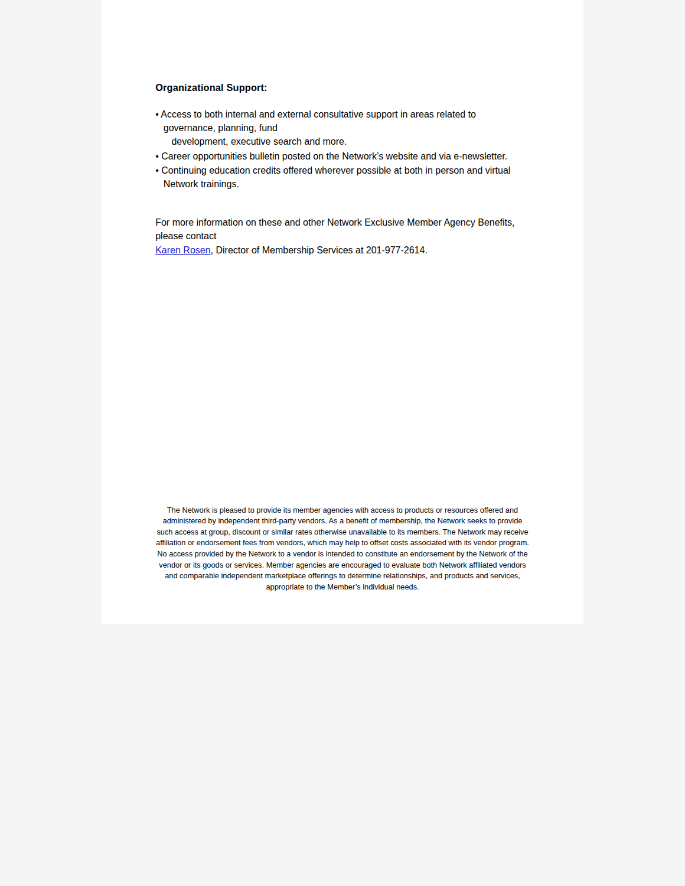Organizational Support:
• Access to both internal and external consultative support in areas related to governance, planning, funddevelopment, executive search and more.
• Career opportunities bulletin posted on the Network’s website and via e-newsletter.
• Continuing education credits offered wherever possible at both in person and virtual Network trainings.
For more information on these and other Network Exclusive Member Agency Benefits, please contact
Karen Rosen, Director of Membership Services at 201-977-2614.
The Network is pleased to provide its member agencies with access to products or resources offered and administered by independent third-party vendors. As a benefit of membership, the Network seeks to provide such access at group, discount or similar rates otherwise unavailable to its members. The Network may receive affiliation or endorsement fees from vendors, which may help to offset costs associated with its vendor program. No access provided by the Network to a vendor is intended to constitute an endorsement by the Network of the vendor or its goods or services. Member agencies are encouraged to evaluate both Network affiliated vendors and comparable independent marketplace offerings to determine relationships, and products and services, appropriate to the Member’s individual needs.